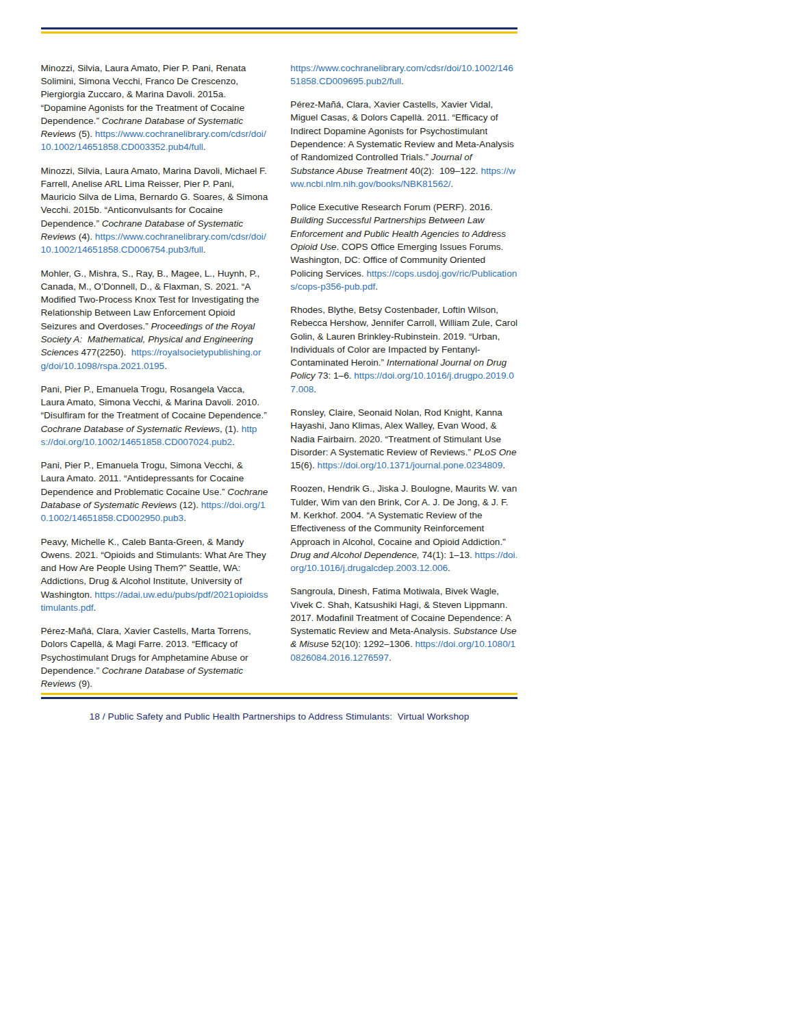Minozzi, Silvia, Laura Amato, Pier P. Pani, Renata Solimini, Simona Vecchi, Franco De Crescenzo, Piergiorgia Zuccaro, & Marina Davoli. 2015a. “Dopamine Agonists for the Treatment of Cocaine Dependence.” Cochrane Database of Systematic Reviews (5). https://www.cochranelibrary.com/cdsr/doi/10.1002/14651858.CD003352.pub4/full.
Minozzi, Silvia, Laura Amato, Marina Davoli, Michael F. Farrell, Anelise ARL Lima Reisser, Pier P. Pani, Mauricio Silva de Lima, Bernardo G. Soares, & Simona Vecchi. 2015b. “Anticonvulsants for Cocaine Dependence.” Cochrane Database of Systematic Reviews (4). https://www.cochranelibrary.com/cdsr/doi/10.1002/14651858.CD006754.pub3/full.
Mohler, G., Mishra, S., Ray, B., Magee, L., Huynh, P., Canada, M., O’Donnell, D., & Flaxman, S. 2021. “A Modified Two-Process Knox Test for Investigating the Relationship Between Law Enforcement Opioid Seizures and Overdoses.” Proceedings of the Royal Society A: Mathematical, Physical and Engineering Sciences 477(2250). https://royalsocietypublishing.org/doi/10.1098/rspa.2021.0195.
Pani, Pier P., Emanuela Trogu, Rosangela Vacca, Laura Amato, Simona Vecchi, & Marina Davoli. 2010. “Disulfiram for the Treatment of Cocaine Dependence.” Cochrane Database of Systematic Reviews, (1). https://doi.org/10.1002/14651858.CD007024.pub2.
Pani, Pier P., Emanuela Trogu, Simona Vecchi, & Laura Amato. 2011. “Antidepressants for Cocaine Dependence and Problematic Cocaine Use.” Cochrane Database of Systematic Reviews (12). https://doi.org/10.1002/14651858.CD002950.pub3.
Peavy, Michelle K., Caleb Banta-Green, & Mandy Owens. 2021. “Opioids and Stimulants: What Are They and How Are People Using Them?” Seattle, WA: Addictions, Drug & Alcohol Institute, University of Washington. https://adai.uw.edu/pubs/pdf/2021opioidsstimulants.pdf.
Pérez-Mañá, Clara, Xavier Castells, Marta Torrens, Dolors Capellà, & Magi Farre. 2013. “Efficacy of Psychostimulant Drugs for Amphetamine Abuse or Dependence.” Cochrane Database of Systematic Reviews (9).
https://www.cochranelibrary.com/cdsr/doi/10.1002/14651858.CD009695.pub2/full.
Pérez-Mañá, Clara, Xavier Castells, Xavier Vidal, Miguel Casas, & Dolors Capellà. 2011. “Efficacy of Indirect Dopamine Agonists for Psychostimulant Dependence: A Systematic Review and Meta-Analysis of Randomized Controlled Trials.” Journal of Substance Abuse Treatment 40(2): 109–122. https://www.ncbi.nlm.nih.gov/books/NBK81562/.
Police Executive Research Forum (PERF). 2016. Building Successful Partnerships Between Law Enforcement and Public Health Agencies to Address Opioid Use. COPS Office Emerging Issues Forums. Washington, DC: Office of Community Oriented Policing Services. https://cops.usdoj.gov/ric/Publications/cops-p356-pub.pdf.
Rhodes, Blythe, Betsy Costenbader, Loftin Wilson, Rebecca Hershow, Jennifer Carroll, William Zule, Carol Golin, & Lauren Brinkley-Rubinstein. 2019. “Urban, Individuals of Color are Impacted by Fentanyl-Contaminated Heroin.” International Journal on Drug Policy 73: 1–6. https://doi.org/10.1016/j.drugpo.2019.07.008.
Ronsley, Claire, Seonaid Nolan, Rod Knight, Kanna Hayashi, Jano Klimas, Alex Walley, Evan Wood, & Nadia Fairbairn. 2020. “Treatment of Stimulant Use Disorder: A Systematic Review of Reviews.” PLoS One 15(6). https://doi.org/10.1371/journal.pone.0234809.
Roozen, Hendrik G., Jiska J. Boulogne, Maurits W. van Tulder, Wim van den Brink, Cor A. J. De Jong, & J. F. M. Kerkhof. 2004. “A Systematic Review of the Effectiveness of the Community Reinforcement Approach in Alcohol, Cocaine and Opioid Addiction.” Drug and Alcohol Dependence, 74(1): 1–13. https://doi.org/10.1016/j.drugalcdep.2003.12.006.
Sangroula, Dinesh, Fatima Motiwala, Bivek Wagle, Vivek C. Shah, Katsushiki Hagi, & Steven Lippmann. 2017. Modafinil Treatment of Cocaine Dependence: A Systematic Review and Meta-Analysis. Substance Use & Misuse 52(10): 1292–1306. https://doi.org/10.1080/10826084.2016.1276597.
18 / Public Safety and Public Health Partnerships to Address Stimulants: Virtual Workshop